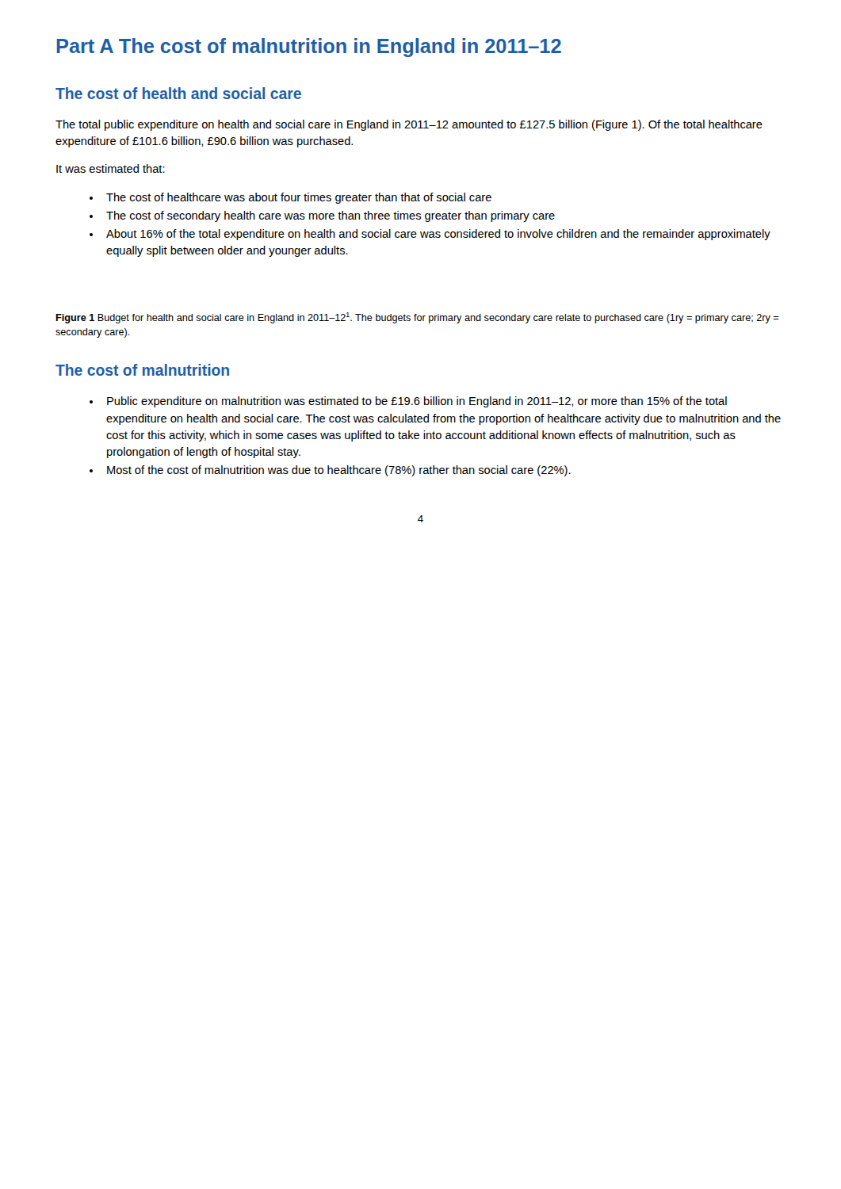Part A The cost of malnutrition in England in 2011–12
The cost of health and social care
The total public expenditure on health and social care in England in 2011–12 amounted to £127.5 billion (Figure 1). Of the total healthcare expenditure of £101.6 billion, £90.6 billion was purchased.
It was estimated that:
The cost of healthcare was about four times greater than that of social care
The cost of secondary health care was more than three times greater than primary care
About 16% of the total expenditure on health and social care was considered to involve children and the remainder approximately equally split between older and younger adults.
Figure 1 Budget for health and social care in England in 2011–121. The budgets for primary and secondary care relate to purchased care (1ry = primary care; 2ry = secondary care).
The cost of malnutrition
Public expenditure on malnutrition was estimated to be £19.6 billion in England in 2011–12, or more than 15% of the total expenditure on health and social care. The cost was calculated from the proportion of healthcare activity due to malnutrition and the cost for this activity, which in some cases was uplifted to take into account additional known effects of malnutrition, such as prolongation of length of hospital stay.
Most of the cost of malnutrition was due to healthcare (78%) rather than social care (22%).
4